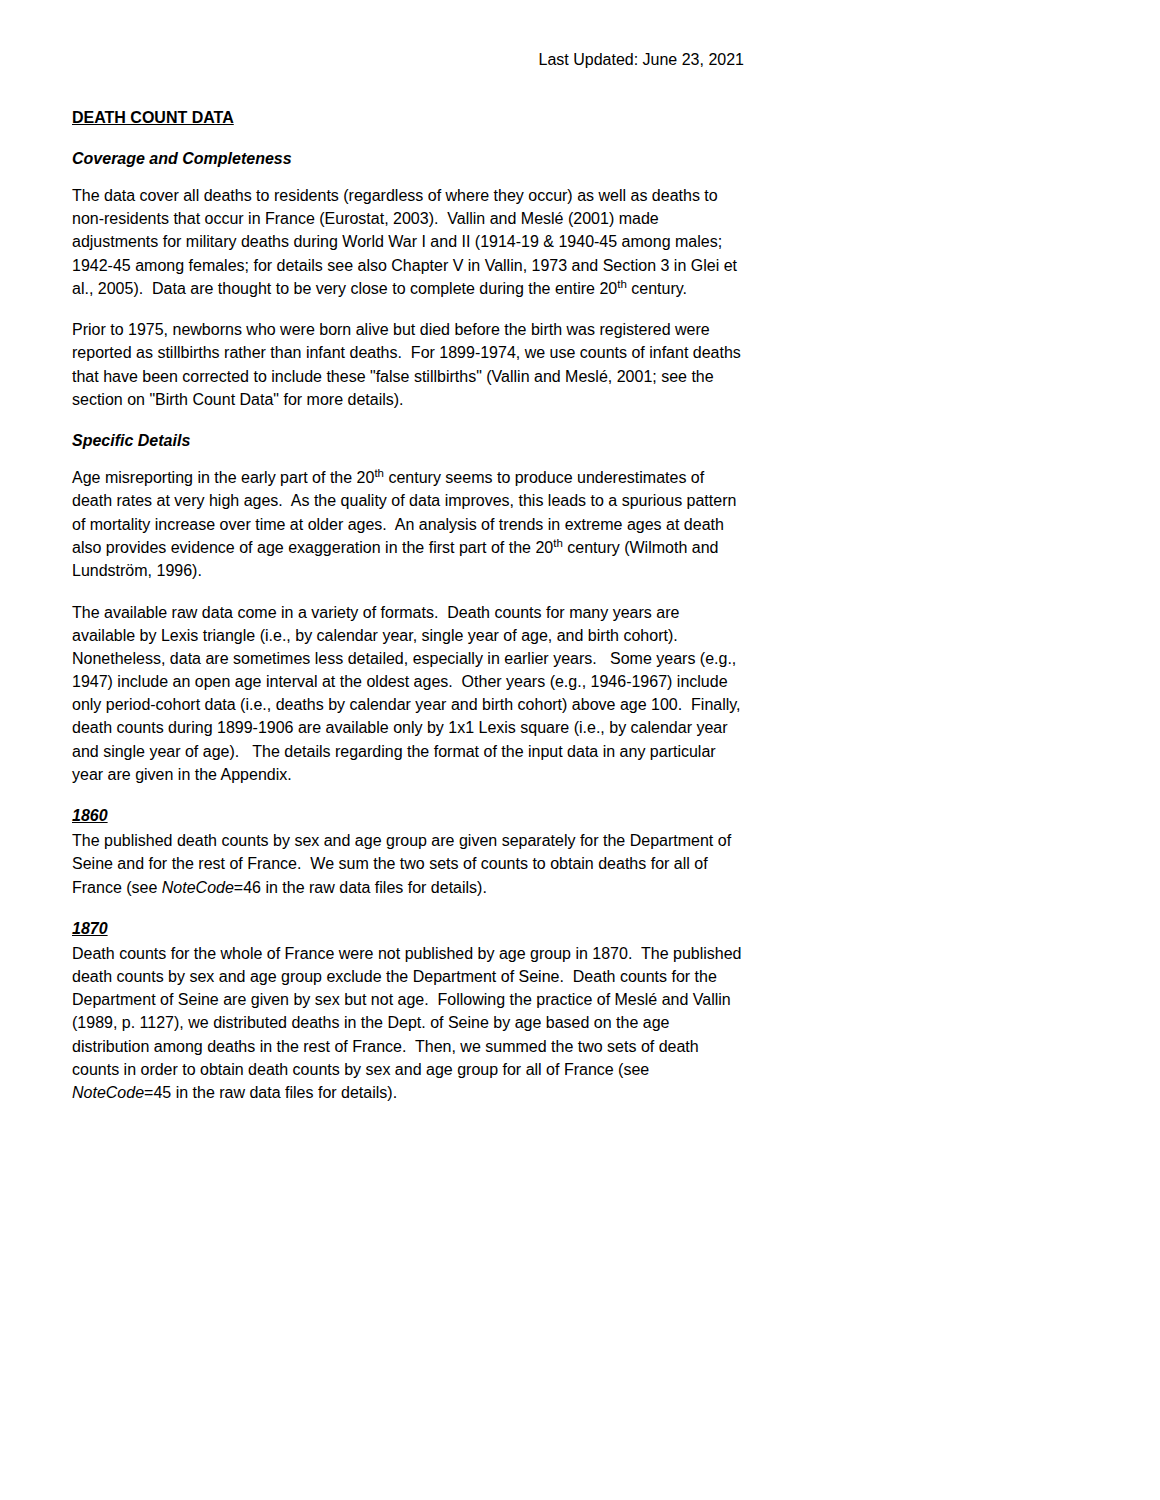Last Updated: June 23, 2021
DEATH COUNT DATA
Coverage and Completeness
The data cover all deaths to residents (regardless of where they occur) as well as deaths to non-residents that occur in France (Eurostat, 2003). Vallin and Meslé (2001) made adjustments for military deaths during World War I and II (1914-19 & 1940-45 among males; 1942-45 among females; for details see also Chapter V in Vallin, 1973 and Section 3 in Glei et al., 2005). Data are thought to be very close to complete during the entire 20th century.
Prior to 1975, newborns who were born alive but died before the birth was registered were reported as stillbirths rather than infant deaths. For 1899-1974, we use counts of infant deaths that have been corrected to include these "false stillbirths" (Vallin and Meslé, 2001; see the section on "Birth Count Data" for more details).
Specific Details
Age misreporting in the early part of the 20th century seems to produce underestimates of death rates at very high ages. As the quality of data improves, this leads to a spurious pattern of mortality increase over time at older ages. An analysis of trends in extreme ages at death also provides evidence of age exaggeration in the first part of the 20th century (Wilmoth and Lundström, 1996).
The available raw data come in a variety of formats. Death counts for many years are available by Lexis triangle (i.e., by calendar year, single year of age, and birth cohort). Nonetheless, data are sometimes less detailed, especially in earlier years. Some years (e.g., 1947) include an open age interval at the oldest ages. Other years (e.g., 1946-1967) include only period-cohort data (i.e., deaths by calendar year and birth cohort) above age 100. Finally, death counts during 1899-1906 are available only by 1x1 Lexis square (i.e., by calendar year and single year of age). The details regarding the format of the input data in any particular year are given in the Appendix.
1860
The published death counts by sex and age group are given separately for the Department of Seine and for the rest of France. We sum the two sets of counts to obtain deaths for all of France (see NoteCode=46 in the raw data files for details).
1870
Death counts for the whole of France were not published by age group in 1870. The published death counts by sex and age group exclude the Department of Seine. Death counts for the Department of Seine are given by sex but not age. Following the practice of Meslé and Vallin (1989, p. 1127), we distributed deaths in the Dept. of Seine by age based on the age distribution among deaths in the rest of France. Then, we summed the two sets of death counts in order to obtain death counts by sex and age group for all of France (see NoteCode=45 in the raw data files for details).